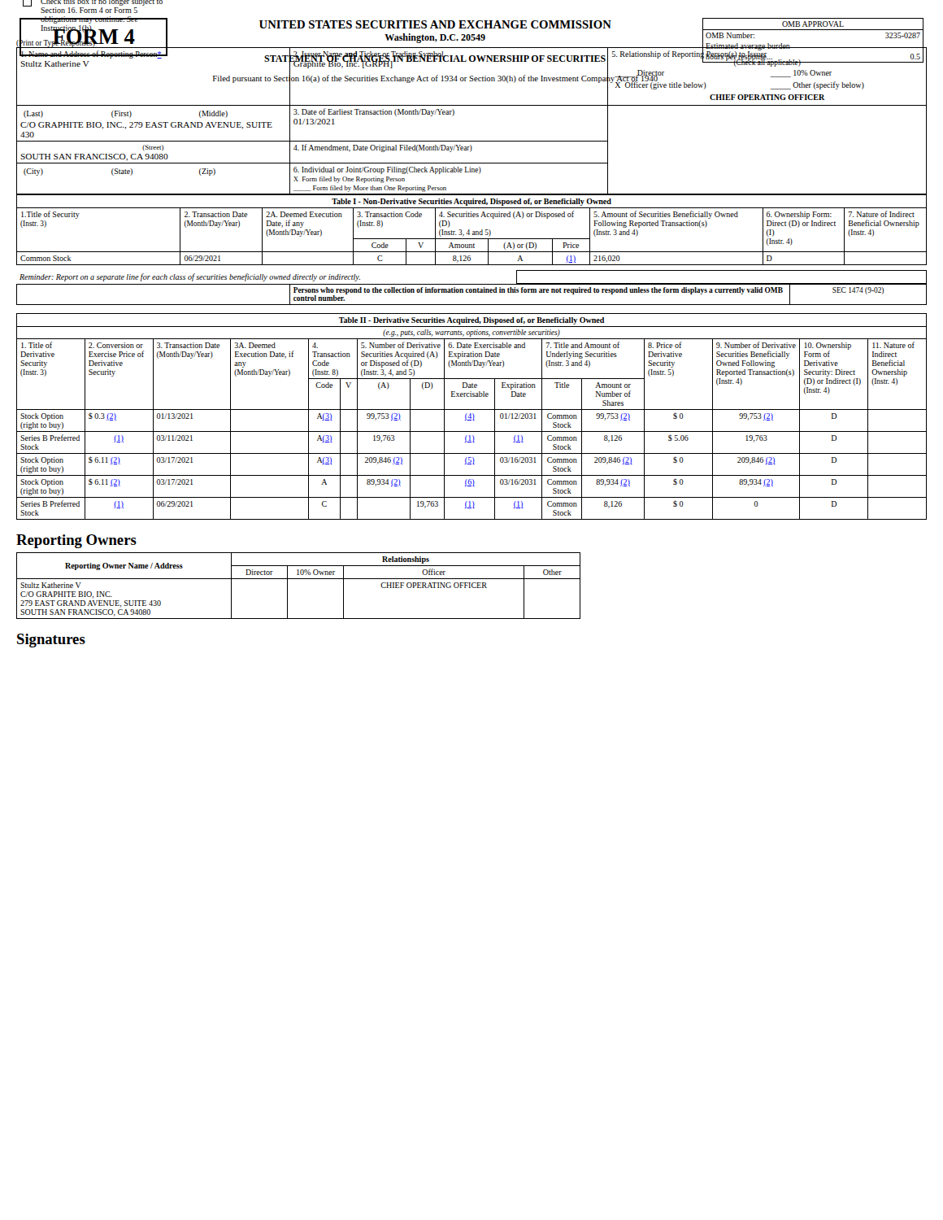| FORM 4 | UNITED STATES SECURITIES AND EXCHANGE COMMISSION Washington, D.C. 20549 STATEMENT OF CHANGES IN BENEFICIAL OWNERSHIP OF SECURITIES Filed pursuant to Section 16(a) of the Securities Exchange Act of 1934 or Section 30(h) of the Investment Company Act of 1940 | / OMB APPROVAL / / OMB Number: / 3235-0287 / / Estimated average burden / / / hours per response... / 0.5 / |
| / / Check this box if no longer subject to Section 16. Form 4 or Form 5 obligations may continue. See Instruction 1(b). / | |
(Print or Type Responses)
| 1. Name and Address of Reporting Person * Stultz Katherine V | 2. Issuer Name and Ticker or Trading Symbol Graphite Bio, Inc. [GRPH] | 5. Relationship of Reporting Person(s) to Issuer (Check all applicable) / _____ Director / _____ 10% Owner / / X Officer (give title below) / _____ Other (specify below) / / CHIEF OPERATING OFFICER / |
| / (Last) / (First) / (Middle) / C/O GRAPHITE BIO, INC., 279 EAST GRAND AVENUE, SUITE 430 | 3. Date of Earliest Transaction (Month/Day/Year) 01/13/2021 | |
| (Street) SOUTH SAN FRANCISCO, CA 94080 | 4. If Amendment, Date Original Filed (Month/Day/Year) |
| / (City) / (State) / (Zip) / | 6. Individual or Joint/Group Filing (Check Applicable Line) X Form filed by One Reporting Person _____ Form filed by More than One Reporting Person |
| Table I - Non-Derivative Securities Acquired, Disposed of, or Beneficially Owned |
| 1.Title of Security (Instr. 3) | 2. Transaction Date (Month/Day/Year) | 2A. Deemed Execution Date, if any (Month/Day/Year) | 3. Transaction Code (Instr. 8) | 4. Securities Acquired (A) or Disposed of (D) (Instr. 3, 4 and 5) | 5. Amount of Securities Beneficially Owned Following Reported Transaction(s) (Instr. 3 and 4) | 6. Ownership Form: Direct (D) or Indirect (I) (Instr. 4) | 7. Nature of Indirect Beneficial Ownership (Instr. 4) |
| Code | V | Amount | (A) or (D) | Price |
| Common Stock | 06/29/2021 | | C | | 8,126 | A | (1) | 216,020 | D | |
| Reminder: Report on a separate line for each class of securities beneficially owned directly or indirectly. | |
| | Persons who respond to the collection of information contained in this form are not required to respond unless the form displays a currently valid OMB control number. | SEC 1474 (9-02) |
| Table II - Derivative Securities Acquired, Disposed of, or Beneficially Owned |
| (e.g., puts, calls, warrants, options, convertible securities) |
| 1. Title of Derivative Security (Instr. 3) | 2. Conversion or Exercise Price of Derivative Security | 3. Transaction Date (Month/Day/Year) | 3A. Deemed Execution Date, if any (Month/Day/Year) | 4. Transaction Code (Instr. 8) | 5. Number of Derivative Securities Acquired (A) or Disposed of (D) (Instr. 3, 4, and 5) | 6. Date Exercisable and Expiration Date (Month/Day/Year) | 7. Title and Amount of Underlying Securities (Instr. 3 and 4) | 8. Price of Derivative Security (Instr. 5) | 9. Number of Derivative Securities Beneficially Owned Following Reported Transaction(s) (Instr. 4) | 10. Ownership Form of Derivative Security: Direct (D) or Indirect (I) (Instr. 4) | 11. Nature of Indirect Beneficial Ownership (Instr. 4) |
| Code | V | (A) | (D) | Date Exercisable | Expiration Date | Title | Amount or Number of Shares |
| Stock Option (right to buy) | $ 0.3 (2) | 01/13/2021 | | A (3) | | 99,753 (2) | | (4) | 01/12/2031 | Common Stock | 99,753 (2) | $ 0 | 99,753 (2) | D | |
| Series B Preferred Stock | (1) | 03/11/2021 | | A (3) | | 19,763 | | (1) | (1) | Common Stock | 8,126 | $ 5.06 | 19,763 | D | |
| Stock Option (right to buy) | $ 6.11 (2) | 03/17/2021 | | A (3) | | 209,846 (2) | | (5) | 03/16/2031 | Common Stock | 209,846 (2) | $ 0 | 209,846 (2) | D | |
| Stock Option (right to buy) | $ 6.11 (2) | 03/17/2021 | | A | | 89,934 (2) | | (6) | 03/16/2031 | Common Stock | 89,934 (2) | $ 0 | 89,934 (2) | D | |
| Series B Preferred Stock | (1) | 06/29/2021 | | C | | | 19,763 | (1) | (1) | Common Stock | 8,126 | $ 0 | 0 | D | |
Reporting Owners
| Reporting Owner Name / Address | Relationships |
| Director | 10% Owner | Officer | Other |
| Stultz Katherine V C/O GRAPHITE BIO, INC. 279 EAST GRAND AVENUE, SUITE 430 SOUTH SAN FRANCISCO, CA 94080 | | | CHIEF OPERATING OFFICER | |
Signatures